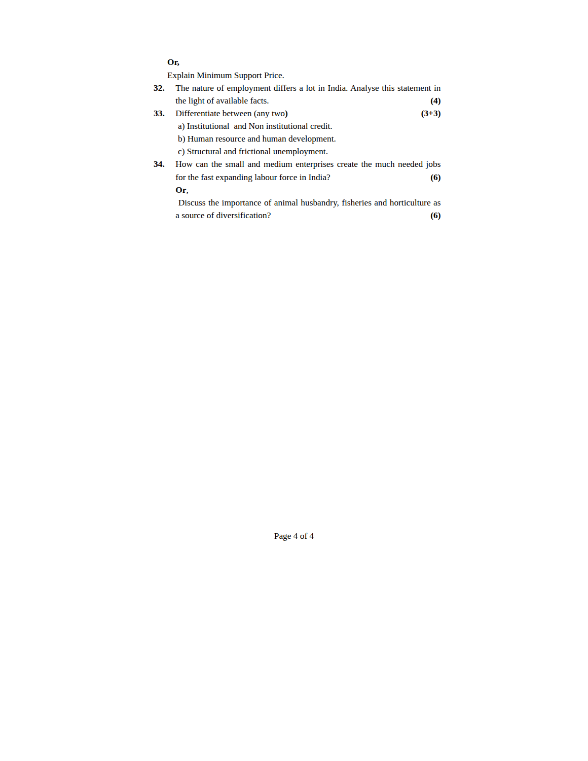Or,
Explain Minimum Support Price.
32. The nature of employment differs a lot in India. Analyse this statement in the light of available facts. (4)
33. Differentiate between (any two) (3+3)
a) Institutional and Non institutional credit. b) Human resource and human development. c) Structural and frictional unemployment.
34. How can the small and medium enterprises create the much needed jobs for the fast expanding labour force in India? (6)
Or, Discuss the importance of animal husbandry, fisheries and horticulture as a source of diversification? (6)
Page 4 of 4